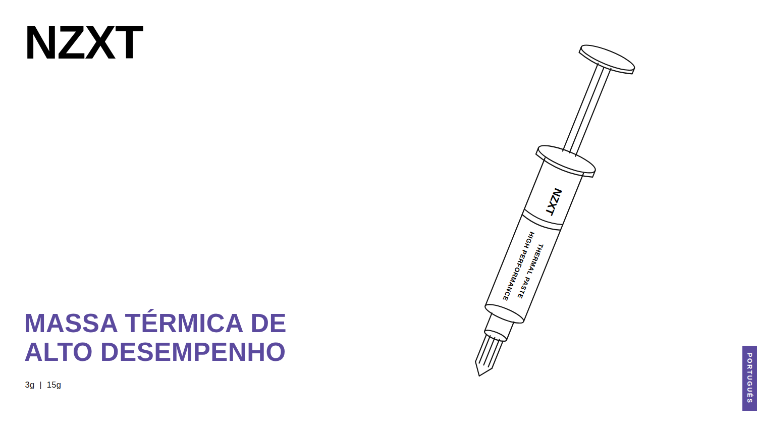NZXT
NZXT HIGH PERFORMANCE THERMAL PASTE
Massa Térmica de
Alto Desempenho
3g | 15g
Português